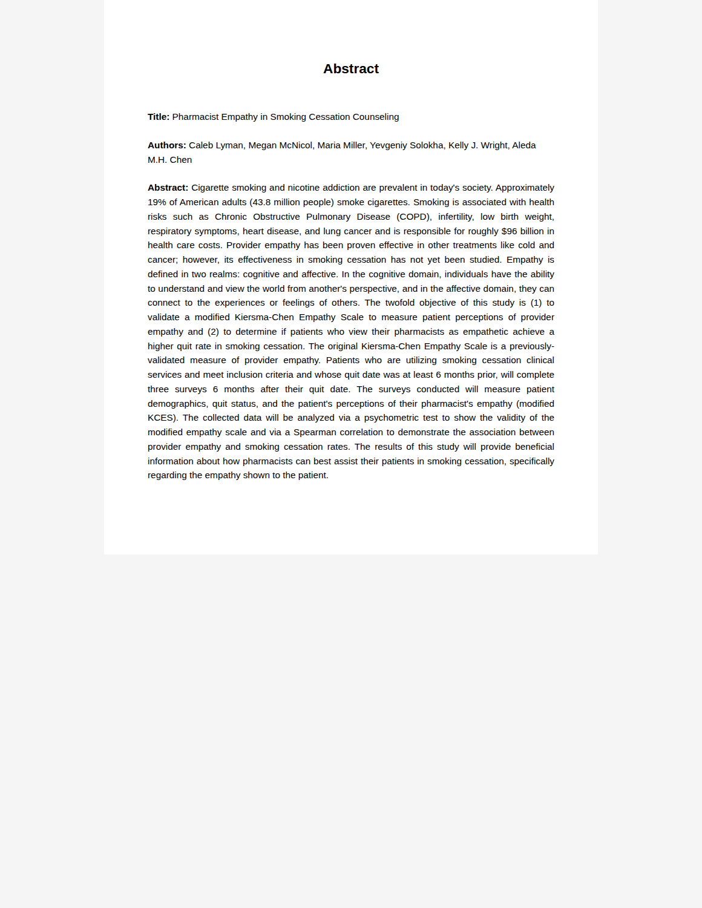Abstract
Title: Pharmacist Empathy in Smoking Cessation Counseling
Authors: Caleb Lyman, Megan McNicol, Maria Miller, Yevgeniy Solokha, Kelly J. Wright, Aleda M.H. Chen
Abstract: Cigarette smoking and nicotine addiction are prevalent in today's society. Approximately 19% of American adults (43.8 million people) smoke cigarettes. Smoking is associated with health risks such as Chronic Obstructive Pulmonary Disease (COPD), infertility, low birth weight, respiratory symptoms, heart disease, and lung cancer and is responsible for roughly $96 billion in health care costs. Provider empathy has been proven effective in other treatments like cold and cancer; however, its effectiveness in smoking cessation has not yet been studied. Empathy is defined in two realms: cognitive and affective. In the cognitive domain, individuals have the ability to understand and view the world from another's perspective, and in the affective domain, they can connect to the experiences or feelings of others. The twofold objective of this study is (1) to validate a modified Kiersma-Chen Empathy Scale to measure patient perceptions of provider empathy and (2) to determine if patients who view their pharmacists as empathetic achieve a higher quit rate in smoking cessation. The original Kiersma-Chen Empathy Scale is a previously-validated measure of provider empathy. Patients who are utilizing smoking cessation clinical services and meet inclusion criteria and whose quit date was at least 6 months prior, will complete three surveys 6 months after their quit date. The surveys conducted will measure patient demographics, quit status, and the patient's perceptions of their pharmacist's empathy (modified KCES). The collected data will be analyzed via a psychometric test to show the validity of the modified empathy scale and via a Spearman correlation to demonstrate the association between provider empathy and smoking cessation rates. The results of this study will provide beneficial information about how pharmacists can best assist their patients in smoking cessation, specifically regarding the empathy shown to the patient.